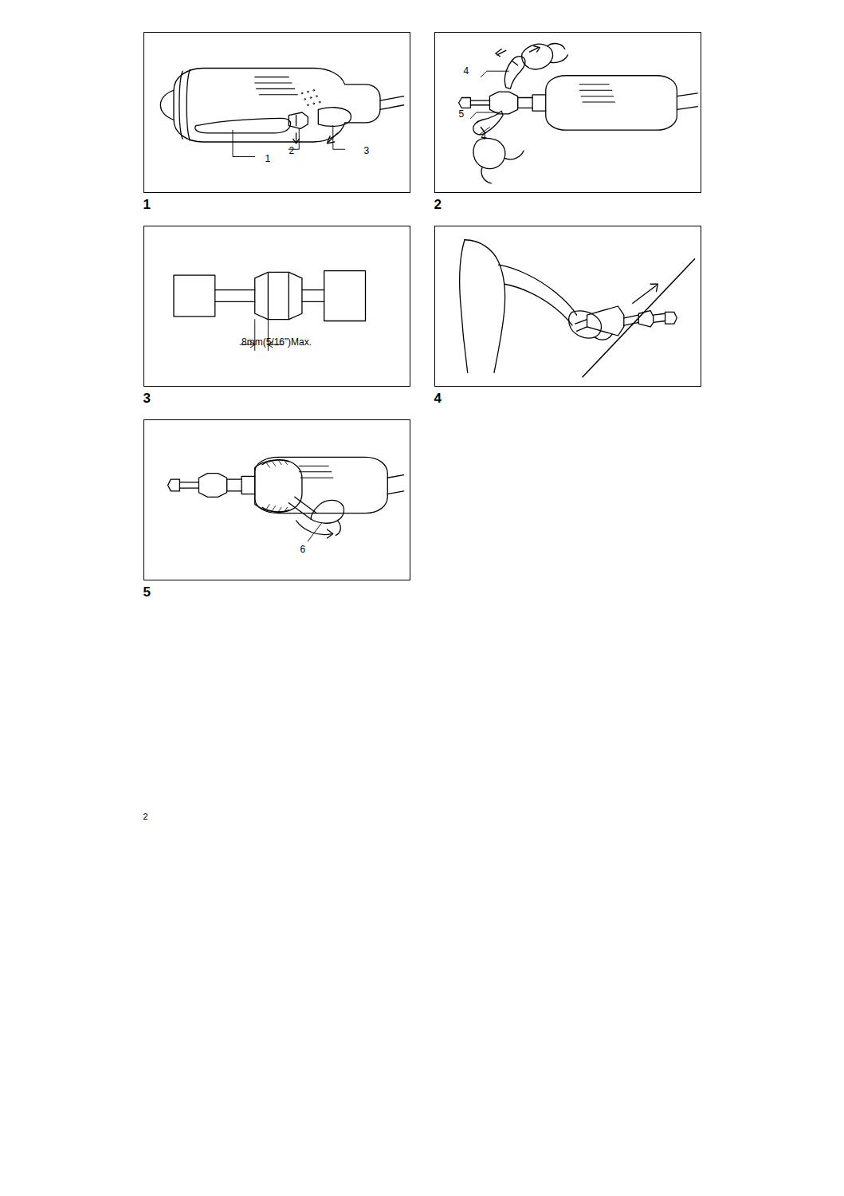1 2 3
1
4 5 4
2
8mm(5/16”)Max.
3
4
6
5
2